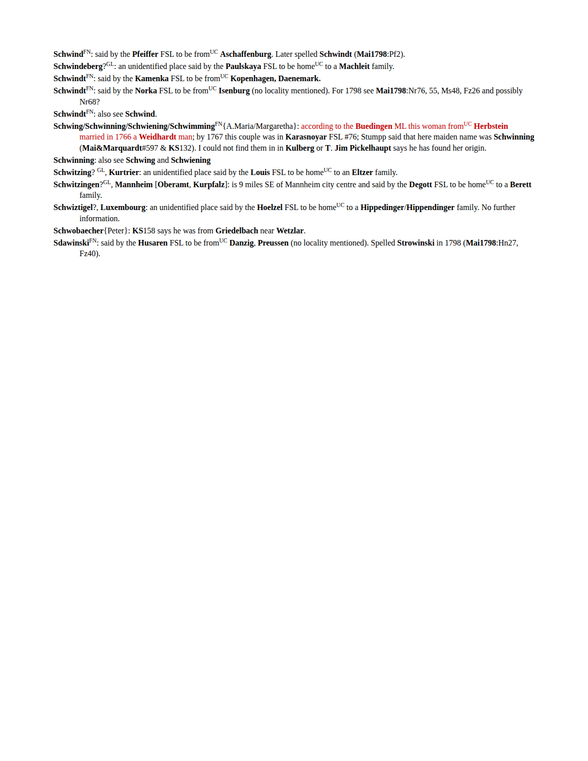SchwindFN: said by the Pfeiffer FSL to be fromUC Aschaffenburg. Later spelled Schwindt (Mai1798:Pf2).
Schwindeberg?GL: an unidentified place said by the Paulskaya FSL to be homeUC to a Machleit family.
SchwindtFN: said by the Kamenka FSL to be fromUC Kopenhagen, Daenemark.
SchwindtFN: said by the Norka FSL to be fromUC Isenburg (no locality mentioned). For 1798 see Mai1798:Nr76, 55, Ms48, Fz26 and possibly Nr68?
SchwindtFN: also see Schwind.
Schwing/Schwinning/Schwiening/SchwimmingFN{A.Maria/Margaretha}: according to the Buedingen ML this woman fromUC Herbstein married in 1766 a Weidhardt man; by 1767 this couple was in Karasnoyar FSL #76; Stumpp said that here maiden name was Schwinning (Mai&Marquardt#597 & KS132). I could not find them in in Kulberg or T. Jim Pickelhaupt says he has found her origin.
Schwinning: also see Schwing and Schwiening
Schwitzing? GL, Kurtrier: an unidentified place said by the Louis FSL to be homeUC to an Eltzer family.
Schwitzingen?GL, Mannheim [Oberamt, Kurpfalz]: is 9 miles SE of Mannheim city centre and said by the Degott FSL to be homeUC to a Berett family.
Schwiztigel?, Luxembourg: an unidentified place said by the Hoelzel FSL to be homeUC to a Hippedinger/Hippendinger family. No further information.
Schwobaecher{Peter}: KS158 says he was from Griedelbach near Wetzlar.
SdawinskiFN: said by the Husaren FSL to be fromUC Danzig, Preussen (no locality mentioned). Spelled Strowinski in 1798 (Mai1798:Hn27, Fz40).